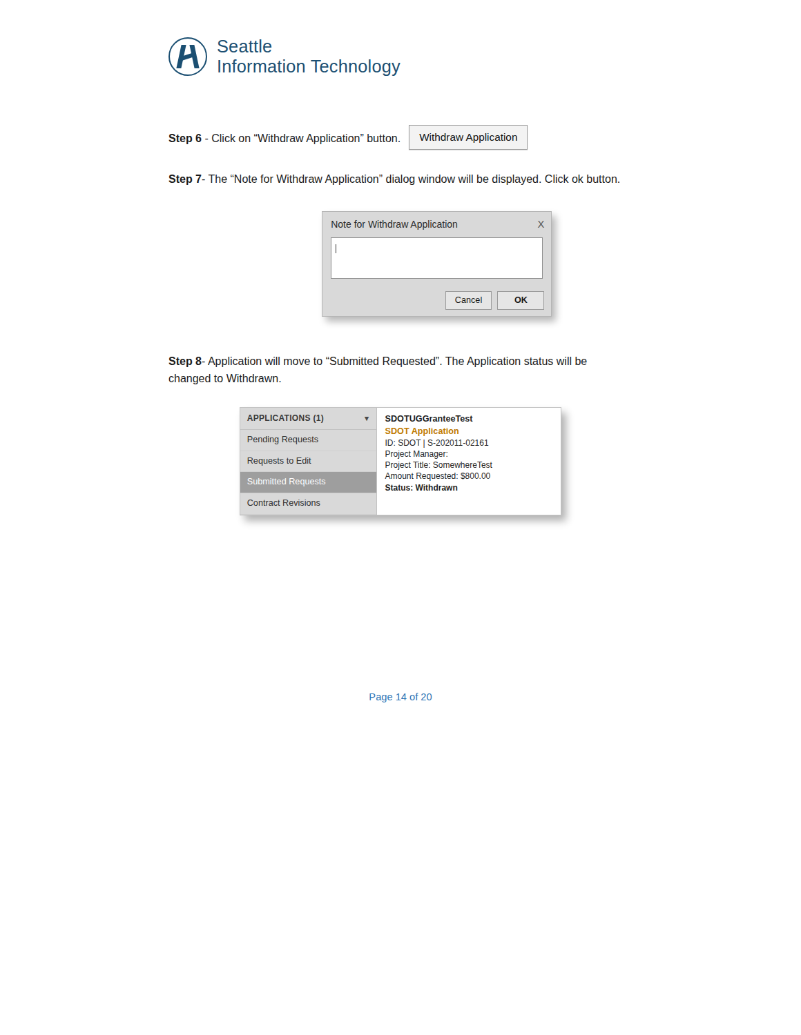Seattle
Information Technology
Step 6 - Click on “Withdraw Application” button. Withdraw Application
Step 7- The “Note for Withdraw Application” dialog window will be displayed. Click ok button.
Note for Withdraw Application X
Cancel OK
Step 8- Application will move to “Submitted Requested”. The Application status will be changed to Withdrawn.
APPLICATIONS (1) ▼
Pending Requests
Requests to Edit
Submitted Requests
Contract Revisions
SDOTUGGranteeTest
SDOT Application
ID: SDOT | S-202011-02161
Project Manager:
Project Title: SomewhereTest
Amount Requested: $800.00
Status: Withdrawn
Page 14 of 20